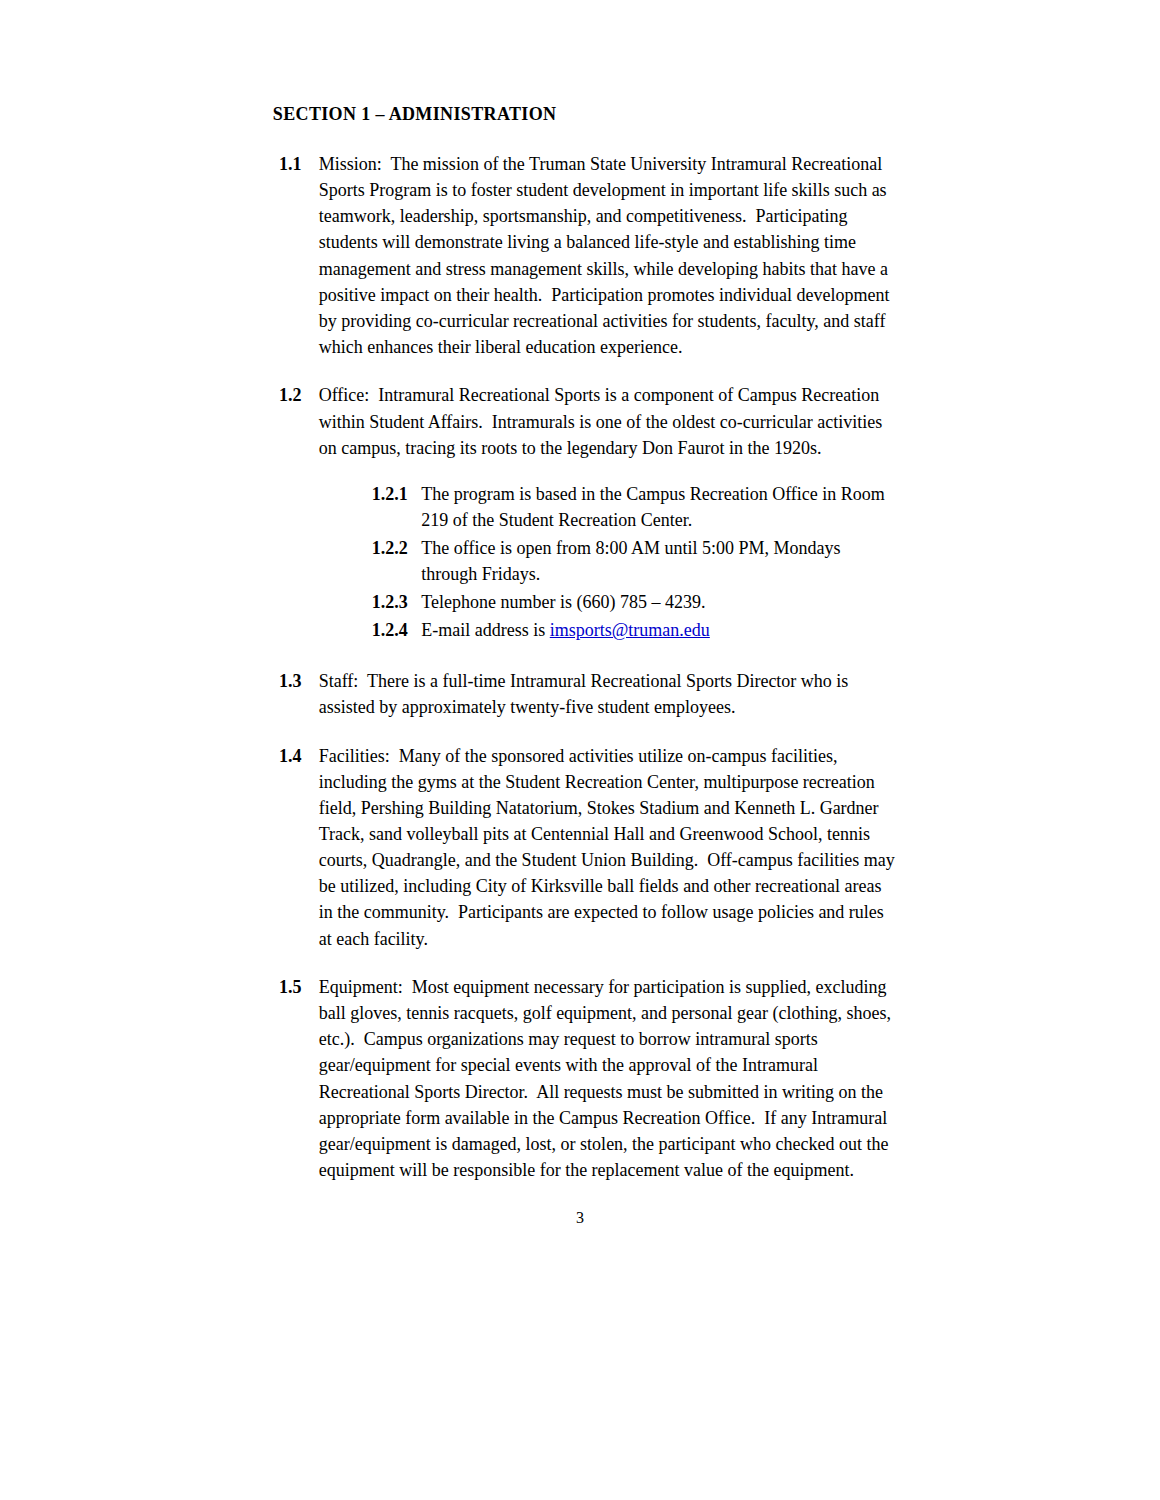SECTION 1 – ADMINISTRATION
1.1
Mission: The mission of the Truman State University Intramural Recreational Sports Program is to foster student development in important life skills such as teamwork, leadership, sportsmanship, and competitiveness. Participating students will demonstrate living a balanced life-style and establishing time management and stress management skills, while developing habits that have a positive impact on their health. Participation promotes individual development by providing co-curricular recreational activities for students, faculty, and staff which enhances their liberal education experience.
1.2
Office: Intramural Recreational Sports is a component of Campus Recreation within Student Affairs. Intramurals is one of the oldest co-curricular activities on campus, tracing its roots to the legendary Don Faurot in the 1920s.
1.2.1
The program is based in the Campus Recreation Office in Room 219 of the Student Recreation Center.
1.2.2
The office is open from 8:00 AM until 5:00 PM, Mondays through Fridays.
1.2.3
Telephone number is (660) 785 – 4239.
1.2.4
E-mail address is imsports@truman.edu
1.3
Staff: There is a full-time Intramural Recreational Sports Director who is assisted by approximately twenty-five student employees.
1.4
Facilities: Many of the sponsored activities utilize on-campus facilities, including the gyms at the Student Recreation Center, multipurpose recreation field, Pershing Building Natatorium, Stokes Stadium and Kenneth L. Gardner Track, sand volleyball pits at Centennial Hall and Greenwood School, tennis courts, Quadrangle, and the Student Union Building. Off-campus facilities may be utilized, including City of Kirksville ball fields and other recreational areas in the community. Participants are expected to follow usage policies and rules at each facility.
1.5
Equipment: Most equipment necessary for participation is supplied, excluding ball gloves, tennis racquets, golf equipment, and personal gear (clothing, shoes, etc.). Campus organizations may request to borrow intramural sports gear/equipment for special events with the approval of the Intramural Recreational Sports Director. All requests must be submitted in writing on the appropriate form available in the Campus Recreation Office. If any Intramural gear/equipment is damaged, lost, or stolen, the participant who checked out the equipment will be responsible for the replacement value of the equipment.
3